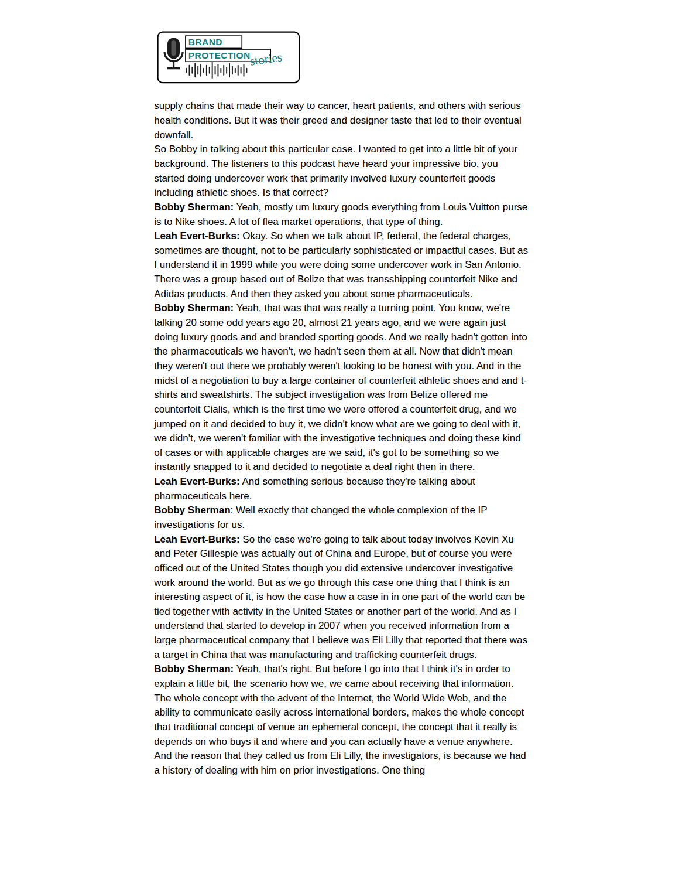BRAND PROTECTION stories
supply chains that made their way to cancer, heart patients, and others with serious health conditions. But it was their greed and designer taste that led to their eventual downfall.
So Bobby in talking about this particular case. I wanted to get into a little bit of your background. The listeners to this podcast have heard your impressive bio, you started doing undercover work that primarily involved luxury counterfeit goods including athletic shoes. Is that correct?
Bobby Sherman: Yeah, mostly um luxury goods everything from Louis Vuitton purse is to Nike shoes. A lot of flea market operations, that type of thing.
Leah Evert-Burks: Okay. So when we talk about IP, federal, the federal charges, sometimes are thought, not to be particularly sophisticated or impactful cases. But as I understand it in 1999 while you were doing some undercover work in San Antonio. There was a group based out of Belize that was transshipping counterfeit Nike and Adidas products. And then they asked you about some pharmaceuticals.
Bobby Sherman: Yeah, that was that was really a turning point. You know, we're talking 20 some odd years ago 20, almost 21 years ago, and we were again just doing luxury goods and and branded sporting goods. And we really hadn't gotten into the pharmaceuticals we haven't, we hadn't seen them at all. Now that didn't mean they weren't out there we probably weren't looking to be honest with you. And in the midst of a negotiation to buy a large container of counterfeit athletic shoes and and t-shirts and sweatshirts. The subject investigation was from Belize offered me counterfeit Cialis, which is the first time we were offered a counterfeit drug, and we jumped on it and decided to buy it, we didn't know what are we going to deal with it, we didn't, we weren't familiar with the investigative techniques and doing these kind of cases or with applicable charges are we said, it's got to be something so we instantly snapped to it and decided to negotiate a deal right then in there.
Leah Evert-Burks: And something serious because they're talking about pharmaceuticals here.
Bobby Sherman: Well exactly that changed the whole complexion of the IP investigations for us.
Leah Evert-Burks: So the case we're going to talk about today involves Kevin Xu and Peter Gillespie was actually out of China and Europe, but of course you were officed out of the United States though you did extensive undercover investigative work around the world. But as we go through this case one thing that I think is an interesting aspect of it, is how the case how a case in in one part of the world can be tied together with activity in the United States or another part of the world. And as I understand that started to develop in 2007 when you received information from a large pharmaceutical company that I believe was Eli Lilly that reported that there was a target in China that was manufacturing and trafficking counterfeit drugs.
Bobby Sherman: Yeah, that's right. But before I go into that I think it's in order to explain a little bit, the scenario how we, we came about receiving that information. The whole concept with the advent of the Internet, the World Wide Web, and the ability to communicate easily across international borders, makes the whole concept that traditional concept of venue an ephemeral concept, the concept that it really is depends on who buys it and where and you can actually have a venue anywhere. And the reason that they called us from Eli Lilly, the investigators, is because we had a history of dealing with him on prior investigations. One thing